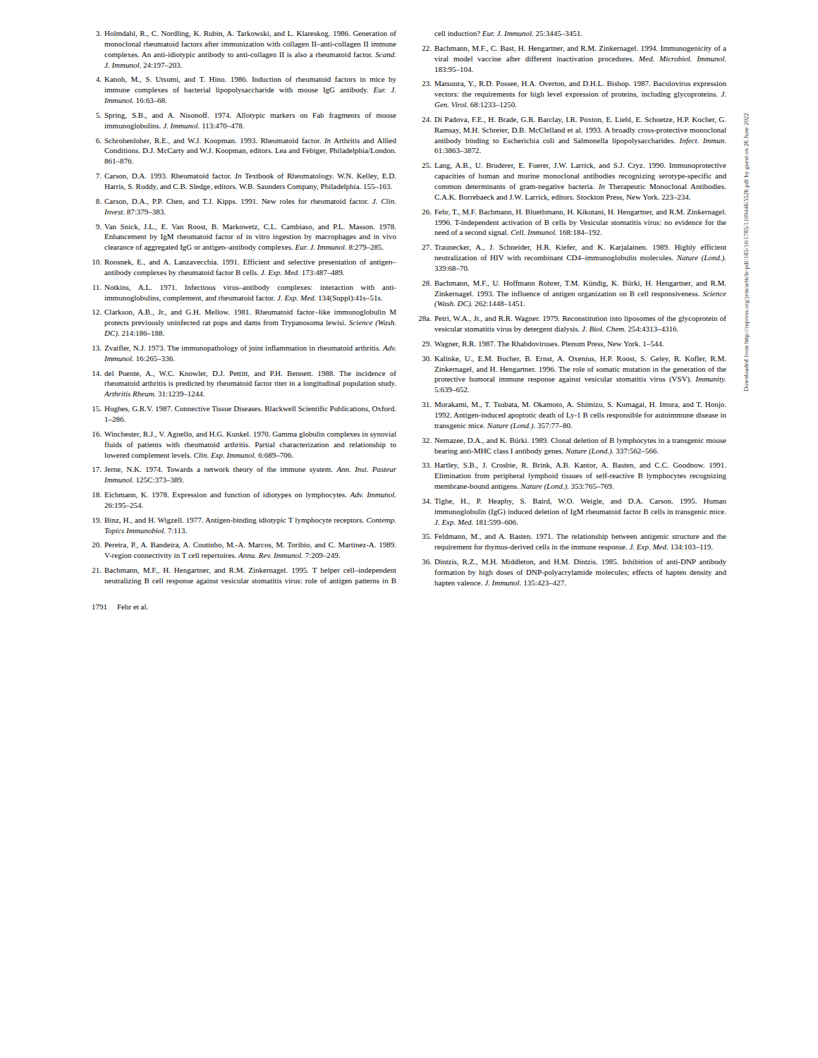Downloaded from http://rupress.org/jem/article-pdf/185/10/1785/1109446/5526.pdf by guest on 26 June 2022
3. Holmdahl, R., C. Nordling, K. Rubin, A. Tarkowski, and L. Klareskog. 1986. Generation of monoclonal rheumatoid factors after immunization with collagen II–anti-collagen II immune complexes. An anti-idiotypic antibody to anti-collagen II is also a rheumatoid factor. Scand. J. Immunol. 24:197–203.
4. Kanoh, M., S. Utsumi, and T. Hino. 1986. Induction of rheumatoid factors in mice by immune complexes of bacterial lipopolysaccharide with mouse IgG antibody. Eur. J. Immunol. 16:63–68.
5. Spring, S.B., and A. Nisonoff. 1974. Allotypic markers on Fab fragments of mouse immunoglobulins. J. Immunol. 113:470–478.
6. Schrohenloher, R.E., and W.J. Koopman. 1993. Rheumatoid factor. In Arthritis and Allied Conditions. D.J. McCarty and W.J. Koopman, editors. Lea and Febiger, Philadelphia/London. 861–876.
7. Carson, D.A. 1993. Rheumatoid factor. In Textbook of Rheumatology. W.N. Kelley, E.D. Harris, S. Ruddy, and C.B. Sledge, editors. W.B. Saunders Company, Philadelphia. 155–163.
8. Carson, D.A., P.P. Chen, and T.J. Kipps. 1991. New roles for rheumatoid factor. J. Clin. Invest. 87:379–383.
9. Van Snick, J.L., E. Van Roost, B. Markowetz, C.L. Cambiaso, and P.L. Masson. 1978. Enhancement by IgM rheumatoid factor of in vitro ingestion by macrophages and in vivo clearance of aggregated IgG or antigen–antibody complexes. Eur. J. Immunol. 8:279–285.
10. Roosnek, E., and A. Lanzavecchia. 1991. Efficient and selective presentation of antigen–antibody complexes by rheumatoid factor B cells. J. Exp. Med. 173:487–489.
11. Notkins, A.L. 1971. Infectious virus–antibody complexes: interaction with anti-immunoglobulins, complement, and rheumatoid factor. J. Exp. Med. 134(Suppl):41s–51s.
12. Clarkson, A.B., Jr., and G.H. Mellow. 1981. Rheumatoid factor–like immunoglobulin M protects previously uninfected rat pups and dams from Trypanosoma lewisi. Science (Wash. DC). 214:186–188.
13. Zvaifler, N.J. 1973. The immunopathology of joint inflammation in rheumatoid arthritis. Adv. Immunol. 16:265–336.
14. del Puente, A., W.C. Knowler, D.J. Pettitt, and P.H. Bennett. 1988. The incidence of rheumatoid arthritis is predicted by rheumatoid factor titer in a longitudinal population study. Arthritis Rheum. 31:1239–1244.
15. Hughes, G.R.V. 1987. Connective Tissue Diseases. Blackwell Scientific Publications, Oxford. 1–286.
16. Winchester, R.J., V. Agnello, and H.G. Kunkel. 1970. Gamma globulin complexes in synovial fluids of patients with rheumatoid arthritis. Partial characterization and relationship to lowered complement levels. Clin. Exp. Immunol. 6:689–706.
17. Jerne, N.K. 1974. Towards a network theory of the immune system. Ann. Inst. Pasteur Immunol. 125C:373–389.
18. Eichmann, K. 1978. Expression and function of idiotypes on lymphocytes. Adv. Immunol. 26:195–254.
19. Binz, H., and H. Wigzell. 1977. Antigen-binding idiotypic T lymphocyte receptors. Contemp. Topics Immunobiol. 7:113.
20. Pereira, P., A. Bandeira, A. Coutinho, M.-A. Marcos, M. Toribio, and C. Martinez-A. 1989. V-region connectivity in T cell repertoires. Annu. Rev. Immunol. 7:209–249.
21. Bachmann, M.F., H. Hengartner, and R.M. Zinkernagel. 1995. T helper cell–independent neutralizing B cell response against vesicular stomatitis virus: role of antigen patterns in B cell induction? Eur. J. Immunol. 25:3445–3451.
22. Bachmann, M.F., C. Bast, H. Hengartner, and R.M. Zinkernagel. 1994. Immunogenicity of a viral model vaccine after different inactivation procedures. Med. Microbiol. Immunol. 183:95–104.
23. Matsuura, Y., R.D. Possee, H.A. Overton, and D.H.L. Bishop. 1987. Baculovirus expression vectors: the requirements for high level expression of proteins, including glycoproteins. J. Gen. Virol. 68:1233–1250.
24. Di Padova, F.E., H. Brade, G.R. Barclay, I.R. Poxton, E. Liehl, E. Schuetze, H.P. Kocher, G. Ramsay, M.H. Schreier, D.B. McClelland et al. 1993. A broadly cross-protective monoclonal antibody binding to Escherichia coli and Salmonella lipopolysaccharides. Infect. Immun. 61:3863–3872.
25. Lang, A.B., U. Bruderer, E. Fuerer, J.W. Larrick, and S.J. Cryz. 1990. Immunoprotective capacities of human and murine monoclonal antibodies recognizing serotype-specific and common determinants of gram-negative bacteria. In Therapeutic Monoclonal Antibodies. C.A.K. Borrebaeck and J.W. Larrick, editors. Stockton Press, New York. 223–234.
26. Fehr, T., M.F. Bachmann, H. Bluethmann, H. Kikutani, H. Hengartner, and R.M. Zinkernagel. 1996. T-independent activation of B cells by Vesicular stomatitis virus: no evidence for the need of a second signal. Cell. Immunol. 168:184–192.
27. Traunecker, A., J. Schneider, H.R. Kiefer, and K. Karjalainen. 1989. Highly efficient neutralization of HIV with recombinant CD4–immunoglobulin molecules. Nature (Lond.). 339:68–70.
28. Bachmann, M.F., U. Hoffmann Rohrer, T.M. Kündig, K. Bürki, H. Hengartner, and R.M. Zinkernagel. 1993. The influence of antigen organization on B cell responsiveness. Science (Wash. DC). 262:1448–1451.
28a. Petri, W.A., Jr., and R.R. Wagner. 1979. Reconstitution into liposomes of the glycoprotein of vesicular stomatitis virus by detergent dialysis. J. Biol. Chem. 254:4313–4316.
29. Wagner, R.R. 1987. The Rhabdoviruses. Plenum Press, New York. 1–544.
30. Kalinke, U., E.M. Bucher, B. Ernst, A. Oxenius, H.P. Roost, S. Geley, R. Kofler, R.M. Zinkernagel, and H. Hengartner. 1996. The role of somatic mutation in the generation of the protective humoral immune response against vesicular stomatitis virus (VSV). Immunity. 5:639–652.
31. Murakami, M., T. Tsubata, M. Okamoto, A. Shimizu, S. Kumagai, H. Imura, and T. Honjo. 1992. Antigen-induced apoptotic death of Ly-1 B cells responsible for autoimmune disease in transgenic mice. Nature (Lond.). 357:77–80.
32. Nemazee, D.A., and K. Bürki. 1989. Clonal deletion of B lymphocytes in a transgenic mouse bearing anti-MHC class I antibody genes. Nature (Lond.). 337:562–566.
33. Hartley, S.B., J. Crosbie, R. Brink, A.B. Kantor, A. Basten, and C.C. Goodnow. 1991. Elimination from peripheral lymphoid tissues of self-reactive B lymphocytes recognizing membrane-bound antigens. Nature (Lond.). 353:765–769.
34. Tighe, H., P. Heaphy, S. Baird, W.O. Weigle, and D.A. Carson. 1995. Human immunoglobulin (IgG) induced deletion of IgM rheumatoid factor B cells in transgenic mice. J. Exp. Med. 181:599–606.
35. Feldmann, M., and A. Basten. 1971. The relationship between antigenic structure and the requirement for thymus-derived cells in the immune response. J. Exp. Med. 134:103–119.
36. Dintzis, R.Z., M.H. Middleton, and H.M. Dintzis. 1985. Inhibition of anti-DNP antibody formation by high doses of DNP-polyacrylamide molecules; effects of hapten density and hapten valence. J. Immunol. 135:423–427.
1791 Fehr et al.